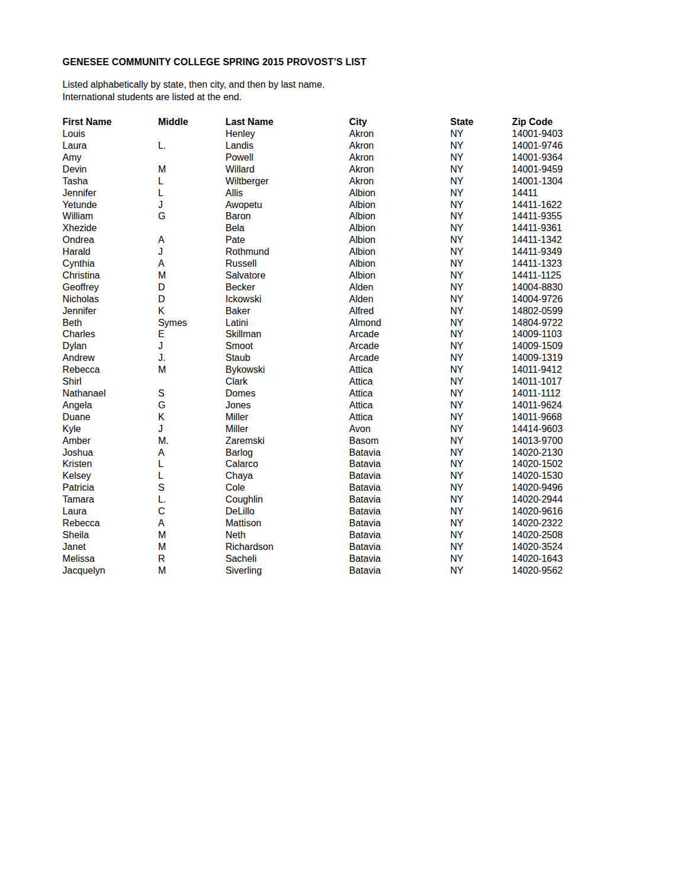GENESEE COMMUNITY COLLEGE SPRING 2015 PROVOST’S LIST
Listed alphabetically by state, then city, and then by last name.
International students are listed at the end.
| First Name | Middle | Last Name | City | State | Zip Code |
| --- | --- | --- | --- | --- | --- |
| Louis | | Henley | Akron | NY | 14001-9403 |
| Laura | L. | Landis | Akron | NY | 14001-9746 |
| Amy | | Powell | Akron | NY | 14001-9364 |
| Devin | M | Willard | Akron | NY | 14001-9459 |
| Tasha | L | Wiltberger | Akron | NY | 14001-1304 |
| Jennifer | L | Allis | Albion | NY | 14411 |
| Yetunde | J | Awopetu | Albion | NY | 14411-1622 |
| William | G | Baron | Albion | NY | 14411-9355 |
| Xhezide | | Bela | Albion | NY | 14411-9361 |
| Ondrea | A | Pate | Albion | NY | 14411-1342 |
| Harald | J | Rothmund | Albion | NY | 14411-9349 |
| Cynthia | A | Russell | Albion | NY | 14411-1323 |
| Christina | M | Salvatore | Albion | NY | 14411-1125 |
| Geoffrey | D | Becker | Alden | NY | 14004-8830 |
| Nicholas | D | Ickowski | Alden | NY | 14004-9726 |
| Jennifer | K | Baker | Alfred | NY | 14802-0599 |
| Beth | Symes | Latini | Almond | NY | 14804-9722 |
| Charles | E | Skillman | Arcade | NY | 14009-1103 |
| Dylan | J | Smoot | Arcade | NY | 14009-1509 |
| Andrew | J. | Staub | Arcade | NY | 14009-1319 |
| Rebecca | M | Bykowski | Attica | NY | 14011-9412 |
| Shirl | | Clark | Attica | NY | 14011-1017 |
| Nathanael | S | Domes | Attica | NY | 14011-1112 |
| Angela | G | Jones | Attica | NY | 14011-9624 |
| Duane | K | Miller | Attica | NY | 14011-9668 |
| Kyle | J | Miller | Avon | NY | 14414-9603 |
| Amber | M. | Zaremski | Basom | NY | 14013-9700 |
| Joshua | A | Barlog | Batavia | NY | 14020-2130 |
| Kristen | L | Calarco | Batavia | NY | 14020-1502 |
| Kelsey | L | Chaya | Batavia | NY | 14020-1530 |
| Patricia | S | Cole | Batavia | NY | 14020-9496 |
| Tamara | L. | Coughlin | Batavia | NY | 14020-2944 |
| Laura | C | DeLillo | Batavia | NY | 14020-9616 |
| Rebecca | A | Mattison | Batavia | NY | 14020-2322 |
| Sheila | M | Neth | Batavia | NY | 14020-2508 |
| Janet | M | Richardson | Batavia | NY | 14020-3524 |
| Melissa | R | Sacheli | Batavia | NY | 14020-1643 |
| Jacquelyn | M | Siverling | Batavia | NY | 14020-9562 |